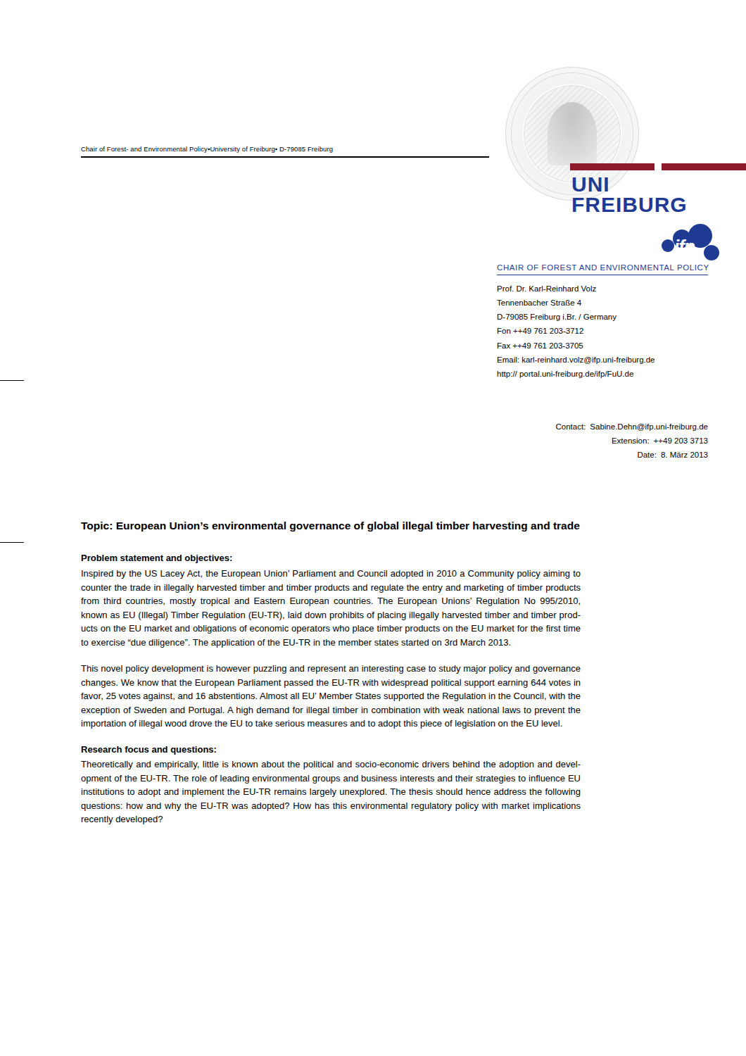Chair of Forest- and Environmental Policy▪University of Freiburg▪ D-79085 Freiburg
UNI FREIBURG
ifp
CHAIR OF FOREST AND ENVIRONMENTAL POLICY
Prof. Dr. Karl-Reinhard Volz
Tennenbacher Straße 4
D-79085 Freiburg i.Br. / Germany
Fon ++49 761 203-3712
Fax ++49 761 203-3705
Email: karl-reinhard.volz@ifp.uni-freiburg.de
http:// portal.uni-freiburg.de/ifp/FuU.de
Contact: Sabine.Dehn@ifp.uni-freiburg.de Extension:++49 203 3713 Date: 8. März 2013
Topic: European Union’s environmental governance of global illegal timber harvesting and trade
Problem statement and objectives:
Inspired by the US Lacey Act, the European Union’ Parliament and Council adopted in 2010 a Community policy aiming to counter the trade in illegally harvested timber and timber products and regulate the entry and marketing of timber products from third countries, mostly tropical and Eastern European countries. The European Unions’ Regulation No 995/2010, known as EU (Illegal) Timber Regulation (EU-TR), laid down prohibits of placing illegally harvested timber and timber products on the EU market and obligations of economic operators who place timber products on the EU market for the first time to exercise “due diligence”. The application of the EU-TR in the member states started on 3rd March 2013.
This novel policy development is however puzzling and represent an interesting case to study major policy and governance changes. We know that the European Parliament passed the EU-TR with widespread political support earning 644 votes in favor, 25 votes against, and 16 abstentions. Almost all EU’ Member States supported the Regulation in the Council, with the exception of Sweden and Portugal. A high demand for illegal timber in combination with weak national laws to prevent the importation of illegal wood drove the EU to take serious measures and to adopt this piece of legislation on the EU level.
Research focus and questions:
Theoretically and empirically, little is known about the political and socio-economic drivers behind the adoption and development of the EU-TR. The role of leading environmental groups and business interests and their strategies to influence EU institutions to adopt and implement the EU-TR remains largely unexplored. The thesis should hence address the following questions: how and why the EU-TR was adopted? How has this environmental regulatory policy with market implications recently developed?